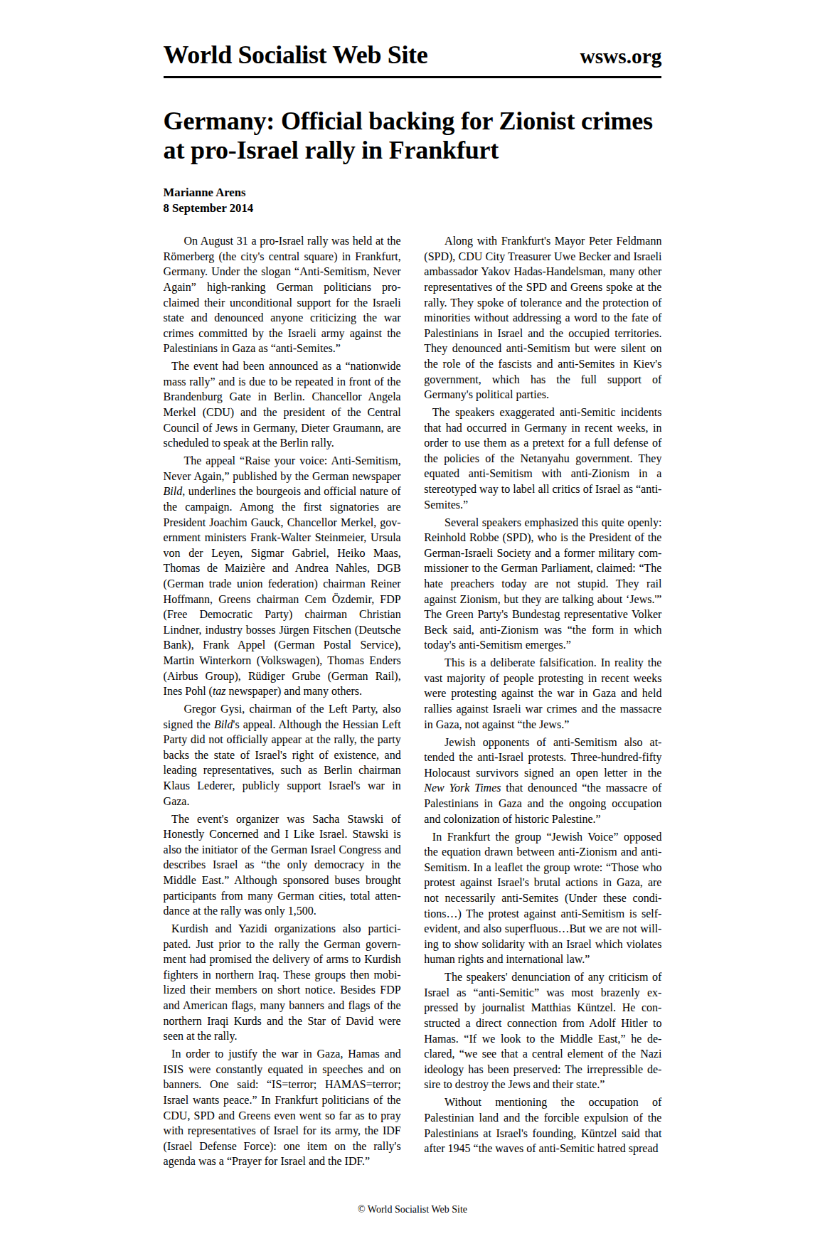World Socialist Web Site
wsws.org
Germany: Official backing for Zionist crimes at pro-Israel rally in Frankfurt
Marianne Arens 8 September 2014
On August 31 a pro-Israel rally was held at the Römerberg (the city's central square) in Frankfurt, Germany. Under the slogan “Anti-Semitism, Never Again” high-ranking German politicians proclaimed their unconditional support for the Israeli state and denounced anyone criticizing the war crimes committed by the Israeli army against the Palestinians in Gaza as “anti-Semites.”
The event had been announced as a “nationwide mass rally” and is due to be repeated in front of the Brandenburg Gate in Berlin. Chancellor Angela Merkel (CDU) and the president of the Central Council of Jews in Germany, Dieter Graumann, are scheduled to speak at the Berlin rally.
The appeal “Raise your voice: Anti-Semitism, Never Again,” published by the German newspaper Bild, underlines the bourgeois and official nature of the campaign. Among the first signatories are President Joachim Gauck, Chancellor Merkel, government ministers Frank-Walter Steinmeier, Ursula von der Leyen, Sigmar Gabriel, Heiko Maas, Thomas de Maizière and Andrea Nahles, DGB (German trade union federation) chairman Reiner Hoffmann, Greens chairman Cem Özdemir, FDP (Free Democratic Party) chairman Christian Lindner, industry bosses Jürgen Fitschen (Deutsche Bank), Frank Appel (German Postal Service), Martin Winterkorn (Volkswagen), Thomas Enders (Airbus Group), Rüdiger Grube (German Rail), Ines Pohl (taz newspaper) and many others.
Gregor Gysi, chairman of the Left Party, also signed the Bild's appeal. Although the Hessian Left Party did not officially appear at the rally, the party backs the state of Israel's right of existence, and leading representatives, such as Berlin chairman Klaus Lederer, publicly support Israel's war in Gaza.
The event's organizer was Sacha Stawski of Honestly Concerned and I Like Israel. Stawski is also the initiator of the German Israel Congress and describes Israel as “the only democracy in the Middle East.” Although sponsored buses brought participants from many German cities, total attendance at the rally was only 1,500.
Kurdish and Yazidi organizations also participated. Just prior to the rally the German government had promised the delivery of arms to Kurdish fighters in northern Iraq. These groups then mobilized their members on short notice. Besides FDP and American flags, many banners and flags of the northern Iraqi Kurds and the Star of David were seen at the rally.
In order to justify the war in Gaza, Hamas and ISIS were constantly equated in speeches and on banners. One said: “IS=terror; HAMAS=terror; Israel wants peace.” In Frankfurt politicians of the CDU, SPD and Greens even went so far as to pray with representatives of Israel for its army, the IDF (Israel Defense Force): one item on the rally's agenda was a “Prayer for Israel and the IDF.”
Along with Frankfurt's Mayor Peter Feldmann (SPD), CDU City Treasurer Uwe Becker and Israeli ambassador Yakov Hadas-Handelsman, many other representatives of the SPD and Greens spoke at the rally. They spoke of tolerance and the protection of minorities without addressing a word to the fate of Palestinians in Israel and the occupied territories. They denounced anti-Semitism but were silent on the role of the fascists and anti-Semites in Kiev's government, which has the full support of Germany's political parties.
The speakers exaggerated anti-Semitic incidents that had occurred in Germany in recent weeks, in order to use them as a pretext for a full defense of the policies of the Netanyahu government. They equated anti-Semitism with anti-Zionism in a stereotyped way to label all critics of Israel as “anti-Semites.”
Several speakers emphasized this quite openly: Reinhold Robbe (SPD), who is the President of the German-Israeli Society and a former military commissioner to the German Parliament, claimed: “The hate preachers today are not stupid. They rail against Zionism, but they are talking about ‘Jews.'” The Green Party's Bundestag representative Volker Beck said, anti-Zionism was “the form in which today's anti-Semitism emerges.”
This is a deliberate falsification. In reality the vast majority of people protesting in recent weeks were protesting against the war in Gaza and held rallies against Israeli war crimes and the massacre in Gaza, not against “the Jews.”
Jewish opponents of anti-Semitism also attended the anti-Israel protests. Three-hundred-fifty Holocaust survivors signed an open letter in the New York Times that denounced “the massacre of Palestinians in Gaza and the ongoing occupation and colonization of historic Palestine.”
In Frankfurt the group “Jewish Voice” opposed the equation drawn between anti-Zionism and anti-Semitism. In a leaflet the group wrote: “Those who protest against Israel's brutal actions in Gaza, are not necessarily anti-Semites (Under these conditions…) The protest against anti-Semitism is self-evident, and also superfluous…But we are not willing to show solidarity with an Israel which violates human rights and international law.”
The speakers' denunciation of any criticism of Israel as “anti-Semitic” was most brazenly expressed by journalist Matthias Küntzel. He constructed a direct connection from Adolf Hitler to Hamas. “If we look to the Middle East,” he declared, “we see that a central element of the Nazi ideology has been preserved: The irrepressible desire to destroy the Jews and their state.”
Without mentioning the occupation of Palestinian land and the forcible expulsion of the Palestinians at Israel's founding, Küntzel said that after 1945 “the waves of anti-Semitic hatred spread
© World Socialist Web Site